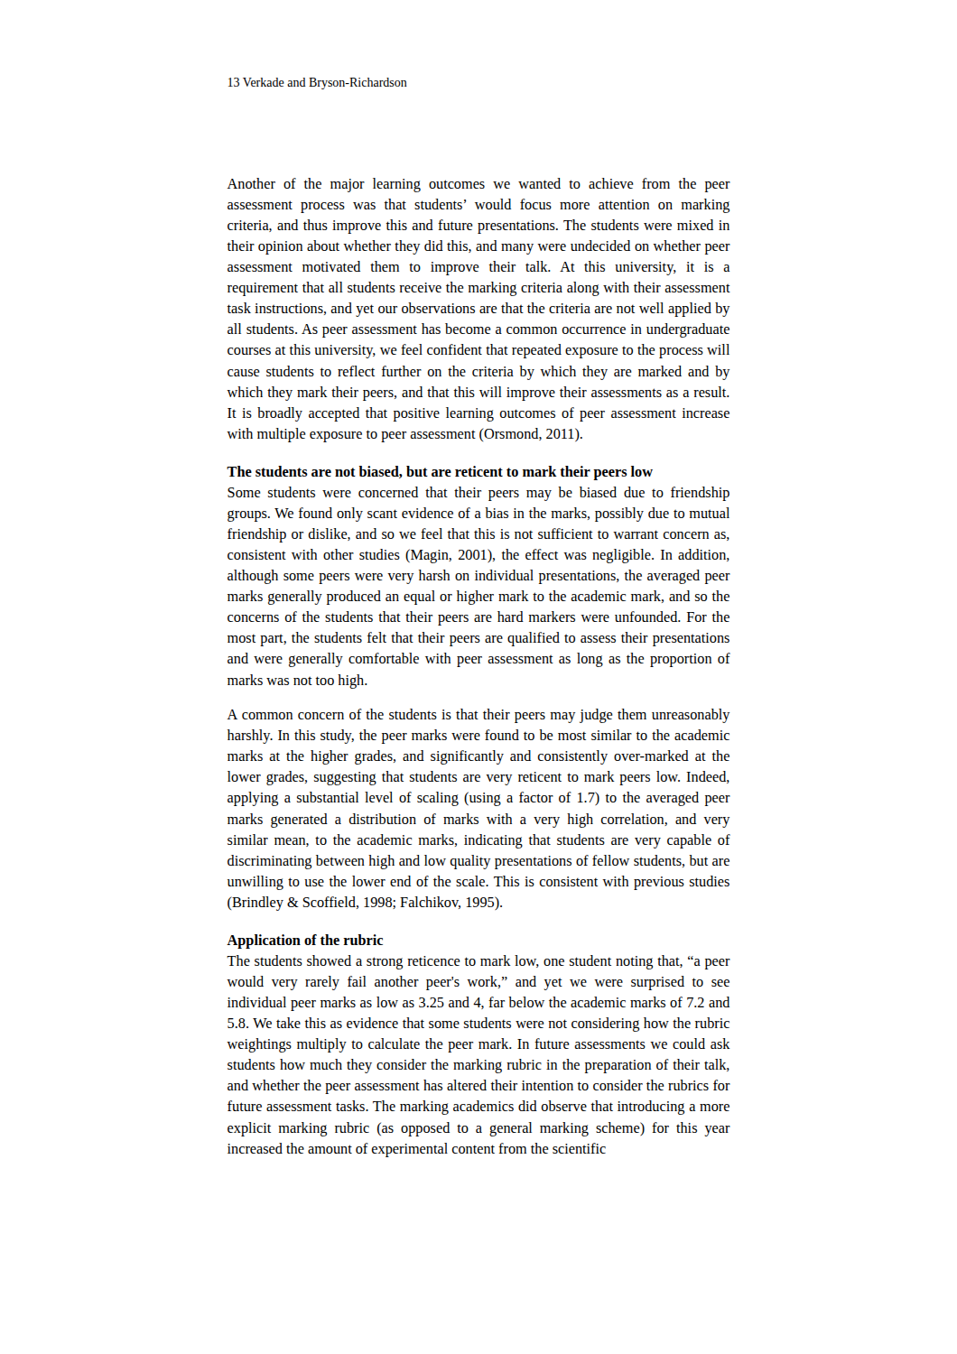13 Verkade and Bryson-Richardson
Another of the major learning outcomes we wanted to achieve from the peer assessment process was that students’ would focus more attention on marking criteria, and thus improve this and future presentations. The students were mixed in their opinion about whether they did this, and many were undecided on whether peer assessment motivated them to improve their talk. At this university, it is a requirement that all students receive the marking criteria along with their assessment task instructions, and yet our observations are that the criteria are not well applied by all students. As peer assessment has become a common occurrence in undergraduate courses at this university, we feel confident that repeated exposure to the process will cause students to reflect further on the criteria by which they are marked and by which they mark their peers, and that this will improve their assessments as a result. It is broadly accepted that positive learning outcomes of peer assessment increase with multiple exposure to peer assessment (Orsmond, 2011).
The students are not biased, but are reticent to mark their peers low
Some students were concerned that their peers may be biased due to friendship groups. We found only scant evidence of a bias in the marks, possibly due to mutual friendship or dislike, and so we feel that this is not sufficient to warrant concern as, consistent with other studies (Magin, 2001), the effect was negligible. In addition, although some peers were very harsh on individual presentations, the averaged peer marks generally produced an equal or higher mark to the academic mark, and so the concerns of the students that their peers are hard markers were unfounded. For the most part, the students felt that their peers are qualified to assess their presentations and were generally comfortable with peer assessment as long as the proportion of marks was not too high.
A common concern of the students is that their peers may judge them unreasonably harshly. In this study, the peer marks were found to be most similar to the academic marks at the higher grades, and significantly and consistently over-marked at the lower grades, suggesting that students are very reticent to mark peers low. Indeed, applying a substantial level of scaling (using a factor of 1.7) to the averaged peer marks generated a distribution of marks with a very high correlation, and very similar mean, to the academic marks, indicating that students are very capable of discriminating between high and low quality presentations of fellow students, but are unwilling to use the lower end of the scale. This is consistent with previous studies (Brindley & Scoffield, 1998; Falchikov, 1995).
Application of the rubric
The students showed a strong reticence to mark low, one student noting that, “a peer would very rarely fail another peer's work,” and yet we were surprised to see individual peer marks as low as 3.25 and 4, far below the academic marks of 7.2 and 5.8. We take this as evidence that some students were not considering how the rubric weightings multiply to calculate the peer mark. In future assessments we could ask students how much they consider the marking rubric in the preparation of their talk, and whether the peer assessment has altered their intention to consider the rubrics for future assessment tasks. The marking academics did observe that introducing a more explicit marking rubric (as opposed to a general marking scheme) for this year increased the amount of experimental content from the scientific